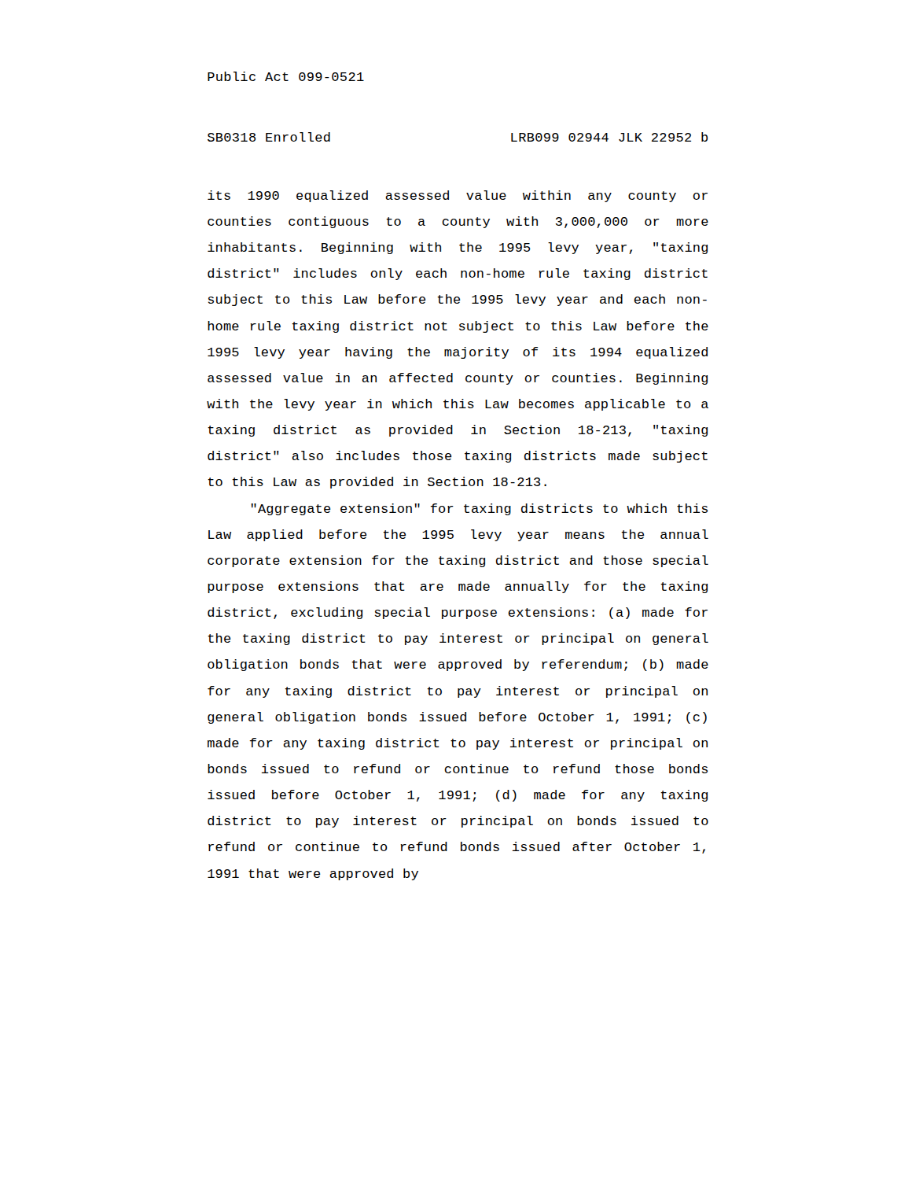Public Act 099-0521
SB0318 Enrolled LRB099 02944 JLK 22952 b
its 1990 equalized assessed value within any county or counties contiguous to a county with 3,000,000 or more inhabitants. Beginning with the 1995 levy year, "taxing district" includes only each non-home rule taxing district subject to this Law before the 1995 levy year and each non-home rule taxing district not subject to this Law before the 1995 levy year having the majority of its 1994 equalized assessed value in an affected county or counties. Beginning with the levy year in which this Law becomes applicable to a taxing district as provided in Section 18-213, "taxing district" also includes those taxing districts made subject to this Law as provided in Section 18-213.
"Aggregate extension" for taxing districts to which this Law applied before the 1995 levy year means the annual corporate extension for the taxing district and those special purpose extensions that are made annually for the taxing district, excluding special purpose extensions: (a) made for the taxing district to pay interest or principal on general obligation bonds that were approved by referendum; (b) made for any taxing district to pay interest or principal on general obligation bonds issued before October 1, 1991; (c) made for any taxing district to pay interest or principal on bonds issued to refund or continue to refund those bonds issued before October 1, 1991; (d) made for any taxing district to pay interest or principal on bonds issued to refund or continue to refund bonds issued after October 1, 1991 that were approved by